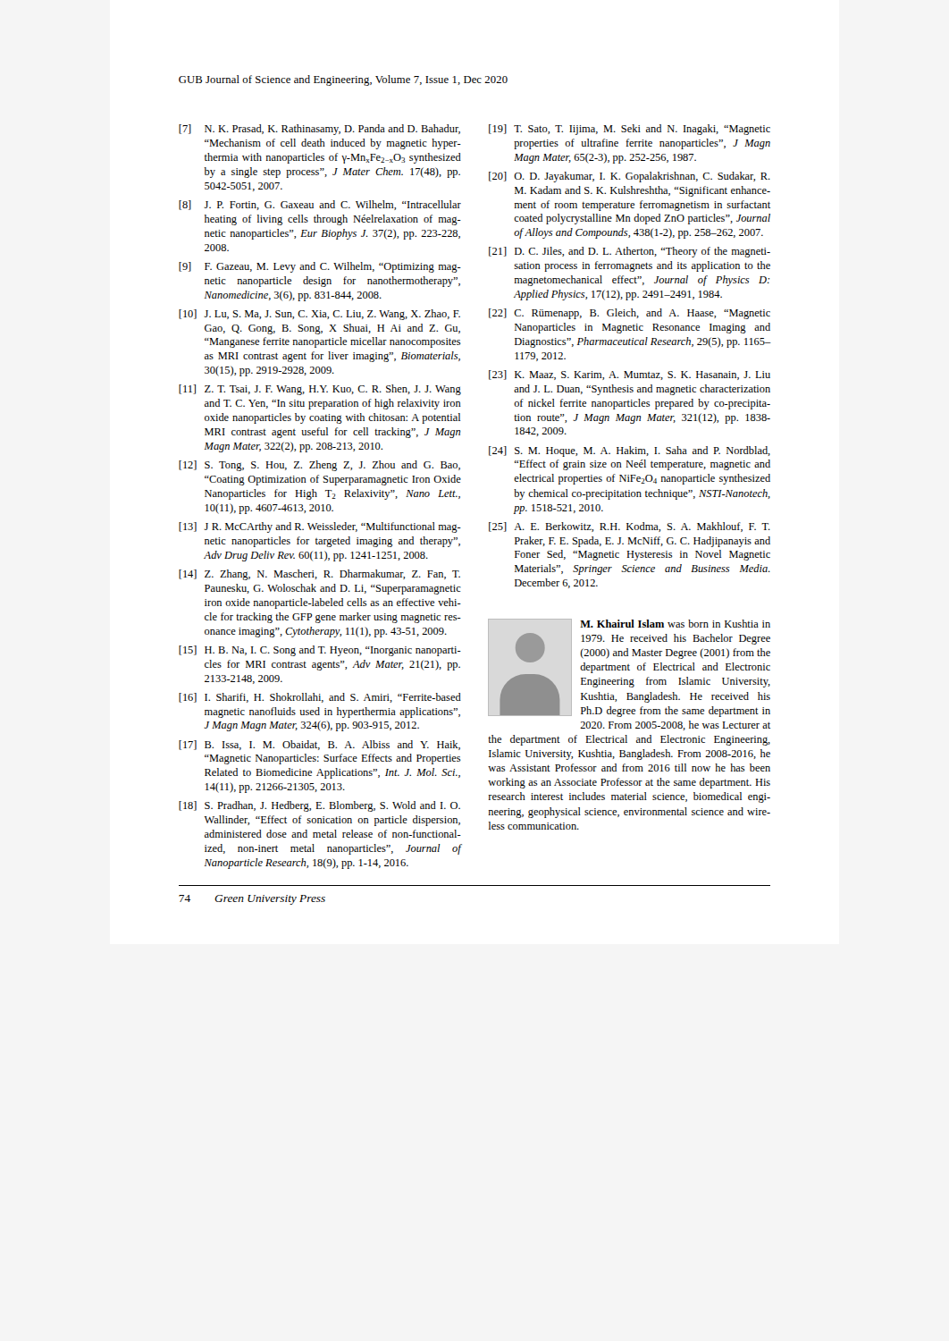GUB Journal of Science and Engineering, Volume 7, Issue 1, Dec 2020
[7] N. K. Prasad, K. Rathinasamy, D. Panda and D. Bahadur, “Mechanism of cell death induced by magnetic hyperthermia with nanoparticles of γ-MnxFe2−xO3 synthesized by a single step process”, J Mater Chem. 17(48), pp. 5042-5051, 2007.
[8] J. P. Fortin, G. Gaxeau and C. Wilhelm, “Intracellular heating of living cells through Néelrelaxation of magnetic nanoparticles”, Eur Biophys J. 37(2), pp. 223-228, 2008.
[9] F. Gazeau, M. Levy and C. Wilhelm, “Optimizing magnetic nanoparticle design for nanothermotherapy”, Nanomedicine, 3(6), pp. 831-844, 2008.
[10] J. Lu, S. Ma, J. Sun, C. Xia, C. Liu, Z. Wang, X. Zhao, F. Gao, Q. Gong, B. Song, X Shuai, H Ai and Z. Gu, “Manganese ferrite nanoparticle micellar nanocomposites as MRI contrast agent for liver imaging”, Biomaterials, 30(15), pp. 2919-2928, 2009.
[11] Z. T. Tsai, J. F. Wang, H.Y. Kuo, C. R. Shen, J. J. Wang and T. C. Yen, “In situ preparation of high relaxivity iron oxide nanoparticles by coating with chitosan: A potential MRI contrast agent useful for cell tracking”, J Magn Magn Mater, 322(2), pp. 208-213, 2010.
[12] S. Tong, S. Hou, Z. Zheng Z, J. Zhou and G. Bao, “Coating Optimization of Superparamagnetic Iron Oxide Nanoparticles for High T2 Relaxivity”, Nano Lett., 10(11), pp. 4607-4613, 2010.
[13] J R. McCArthy and R. Weissleder, “Multifunctional magnetic nanoparticles for targeted imaging and therapy”, Adv Drug Deliv Rev. 60(11), pp. 1241-1251, 2008.
[14] Z. Zhang, N. Mascheri, R. Dharmakumar, Z. Fan, T. Paunesku, G. Woloschak and D. Li, “Superparamagnetic iron oxide nanoparticle-labeled cells as an effective vehicle for tracking the GFP gene marker using magnetic resonance imaging”, Cytotherapy, 11(1), pp. 43-51, 2009.
[15] H. B. Na, I. C. Song and T. Hyeon, “Inorganic nanoparticles for MRI contrast agents”, Adv Mater, 21(21), pp. 2133-2148, 2009.
[16] I. Sharifi, H. Shokrollahi, and S. Amiri, “Ferrite-based magnetic nanofluids used in hyperthermia applications”, J Magn Magn Mater, 324(6), pp. 903-915, 2012.
[17] B. Issa, I. M. Obaidat, B. A. Albiss and Y. Haik, “Magnetic Nanoparticles: Surface Effects and Properties Related to Biomedicine Applications”, Int. J. Mol. Sci., 14(11), pp. 21266-21305, 2013.
[18] S. Pradhan, J. Hedberg, E. Blomberg, S. Wold and I. O. Wallinder, “Effect of sonication on particle dispersion, administered dose and metal release of non-functionalized, non-inert metal nanoparticles”, Journal of Nanoparticle Research, 18(9), pp. 1-14, 2016.
[19] T. Sato, T. Iijima, M. Seki and N. Inagaki, “Magnetic properties of ultrafine ferrite nanoparticles”, J Magn Magn Mater, 65(2-3), pp. 252-256, 1987.
[20] O. D. Jayakumar, I. K. Gopalakrishnan, C. Sudakar, R. M. Kadam and S. K. Kulshreshtha, “Significant enhancement of room temperature ferromagnetism in surfactant coated polycrystalline Mn doped ZnO particles”, Journal of Alloys and Compounds, 438(1-2), pp. 258–262, 2007.
[21] D. C. Jiles, and D. L. Atherton, “Theory of the magnetisation process in ferromagnets and its application to the magnetomechanical effect”, Journal of Physics D: Applied Physics, 17(12), pp. 2491–2491, 1984.
[22] C. Rümenapp, B. Gleich, and A. Haase, “Magnetic Nanoparticles in Magnetic Resonance Imaging and Diagnostics”, Pharmaceutical Research, 29(5), pp. 1165–1179, 2012.
[23] K. Maaz, S. Karim, A. Mumtaz, S. K. Hasanain, J. Liu and J. L. Duan, “Synthesis and magnetic characterization of nickel ferrite nanoparticles prepared by co-precipitation route”, J Magn Magn Mater, 321(12), pp. 1838-1842, 2009.
[24] S. M. Hoque, M. A. Hakim, I. Saha and P. Nordblad, “Effect of grain size on Neél temperature, magnetic and electrical properties of NiFe2O4 nanoparticle synthesized by chemical co-precipitation technique”, NSTI-Nanotech, pp. 1518-521, 2010.
[25] A. E. Berkowitz, R.H. Kodma, S. A. Makhlouf, F. T. Praker, F. E. Spada, E. J. McNiff, G. C. Hadjipanayis and Foner Sed, “Magnetic Hysteresis in Novel Magnetic Materials”, Springer Science and Business Media. December 6, 2012.
M. Khairul Islam was born in Kushtia in 1979. He received his Bachelor Degree (2000) and Master Degree (2001) from the department of Electrical and Electronic Engineering from Islamic University, Kushtia, Bangladesh. He received his Ph.D degree from the same department in 2020. From 2005-2008, he was Lecturer at the department of Electrical and Electronic Engineering, Islamic University, Kushtia, Bangladesh. From 2008-2016, he was Assistant Professor and from 2016 till now he has been working as an Associate Professor at the same department. His research interest includes material science, biomedical engineering, geophysical science, environmental science and wireless communication.
74 Green University Press